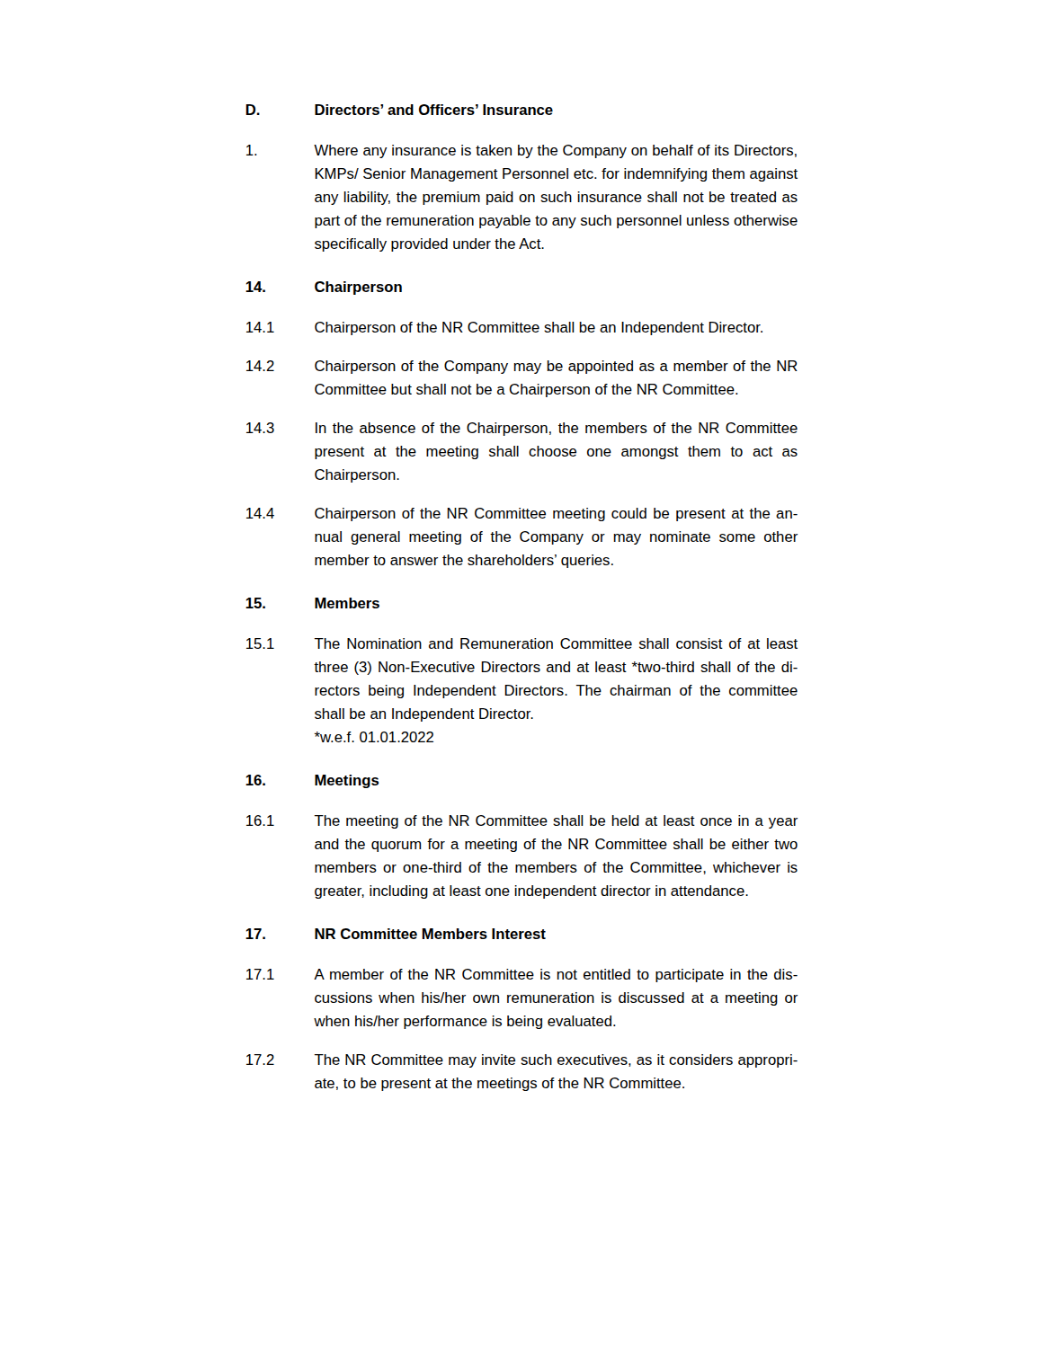D.
Directors’ and Officers’ Insurance
1.
Where any insurance is taken by the Company on behalf of its Directors, KMPs/ Senior Management Personnel etc. for indemnifying them against any liability, the premium paid on such insurance shall not be treated as part of the remuneration payable to any such personnel unless otherwise specifically provided under the Act.
14.
Chairperson
14.1
Chairperson of the NR Committee shall be an Independent Director.
14.2
Chairperson of the Company may be appointed as a member of the NR Committee but shall not be a Chairperson of the NR Committee.
14.3
In the absence of the Chairperson, the members of the NR Committee present at the meeting shall choose one amongst them to act as Chairperson.
14.4
Chairperson of the NR Committee meeting could be present at the annual general meeting of the Company or may nominate some other member to answer the shareholders’ queries.
15.
Members
15.1
The Nomination and Remuneration Committee shall consist of at least three (3) Non-Executive Directors and at least *two-third shall of the directors being Independent Directors. The chairman of the committee shall be an Independent Director. *w.e.f. 01.01.2022
16.
Meetings
16.1
The meeting of the NR Committee shall be held at least once in a year and the quorum for a meeting of the NR Committee shall be either two members or one-third of the members of the Committee, whichever is greater, including at least one independent director in attendance.
17.
NR Committee Members Interest
17.1
A member of the NR Committee is not entitled to participate in the discussions when his/her own remuneration is discussed at a meeting or when his/her performance is being evaluated.
17.2
The NR Committee may invite such executives, as it considers appropriate, to be present at the meetings of the NR Committee.